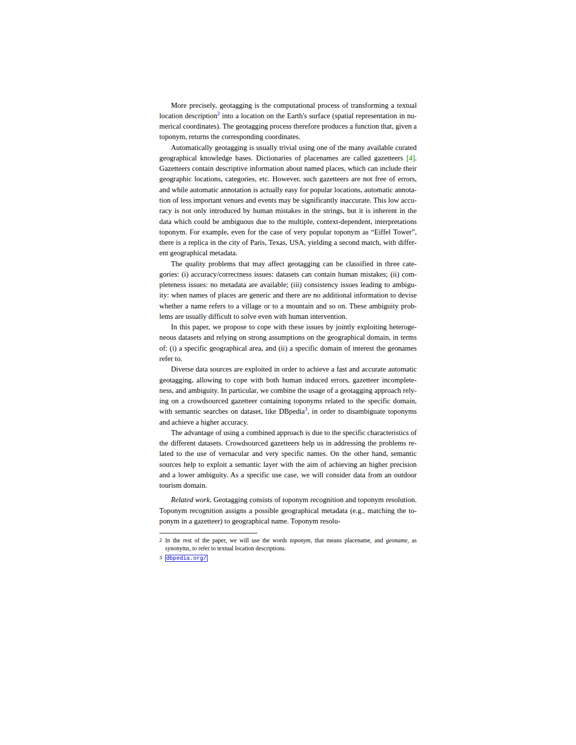More precisely, geotagging is the computational process of transforming a textual location description2 into a location on the Earth's surface (spatial representation in numerical coordinates). The geotagging process therefore produces a function that, given a toponym, returns the corresponding coordinates.
Automatically geotagging is usually trivial using one of the many available curated geographical knowledge bases. Dictionaries of placenames are called gazetteers [4]. Gazetteers contain descriptive information about named places, which can include their geographic locations, categories, etc. However, such gazetteers are not free of errors, and while automatic annotation is actually easy for popular locations, automatic annotation of less important venues and events may be significantly inaccurate. This low accuracy is not only introduced by human mistakes in the strings, but it is inherent in the data which could be ambiguous due to the multiple, context-dependent, interpretations toponym. For example, even for the case of very popular toponym as “Eiffel Tower”, there is a replica in the city of Paris, Texas, USA, yielding a second match, with different geographical metadata.
The quality problems that may affect geotagging can be classified in three categories: (i) accuracy/correctness issues: datasets can contain human mistakes; (ii) completeness issues: no metadata are available; (iii) consistency issues leading to ambiguity: when names of places are generic and there are no additional information to devise whether a name refers to a village or to a mountain and so on. These ambiguity problems are usually difficult to solve even with human intervention.
In this paper, we propose to cope with these issues by jointly exploiting heterogeneous datasets and relying on strong assumptions on the geographical domain, in terms of: (i) a specific geographical area, and (ii) a specific domain of interest the geonames refer to.
Diverse data sources are exploited in order to achieve a fast and accurate automatic geotagging, allowing to cope with both human induced errors, gazetteer incompleteness, and ambiguity. In particular, we combine the usage of a geotagging approach relying on a crowdsourced gazetteer containing toponyms related to the specific domain, with semantic searches on dataset, like DBpedia3, in order to disambiguate toponyms and achieve a higher accuracy.
The advantage of using a combined approach is due to the specific characteristics of the different datasets. Crowdsourced gazetteers help us in addressing the problems related to the use of vernacular and very specific names. On the other hand, semantic sources help to exploit a semantic layer with the aim of achieving an higher precision and a lower ambiguity. As a specific use case, we will consider data from an outdoor tourism domain.
Related work. Geotagging consists of toponym recognition and toponym resolution. Toponym recognition assigns a possible geographical metadata (e.g., matching the toponym in a gazetteer) to geographical name. Toponym resolu-
2
In the rest of the paper, we will use the words toponym, that means placename, and geoname, as synonyms, to refer to textual location descriptions.
3
dbpedia.org/